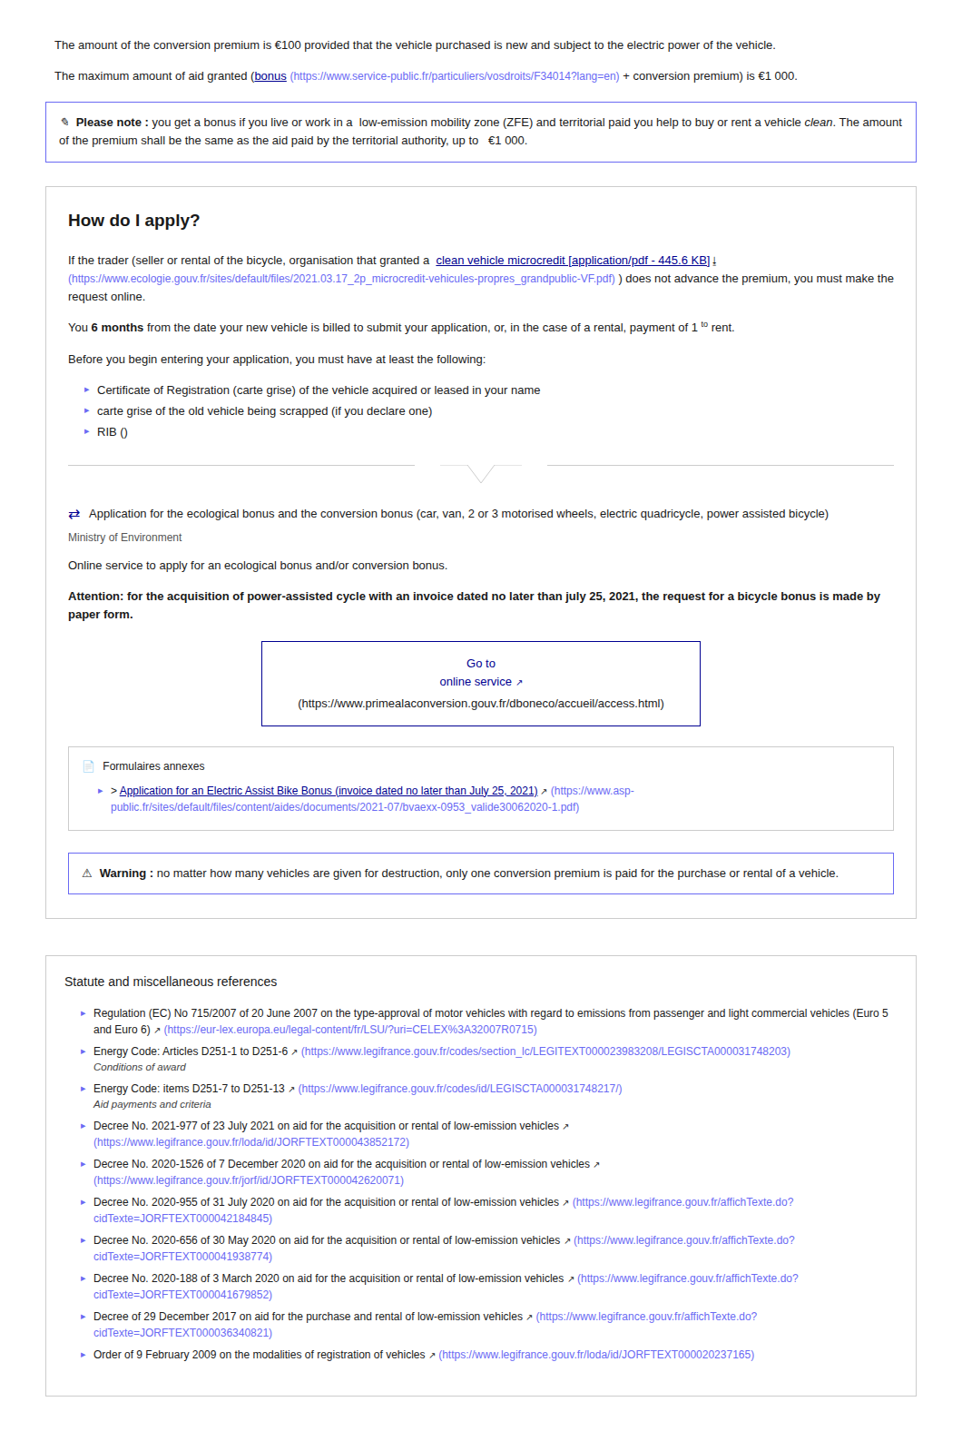The amount of the conversion premium is €100 provided that the vehicle purchased is new and subject to the electric power of the vehicle.
The maximum amount of aid granted (bonus (https://www.service-public.fr/particuliers/vosdroits/F34014?lang=en) + conversion premium) is €1 000.
✎ Please note : you get a bonus if you live or work in a low-emission mobility zone (ZFE) and territorial paid you help to buy or rent a vehicle clean. The amount of the premium shall be the same as the aid paid by the territorial authority, up to €1 000.
How do I apply?
If the trader (seller or rental of the bicycle, organisation that granted a clean vehicle microcredit [application/pdf - 445.6 KB]⭳ (https://www.ecologie.gouv.fr/sites/default/files/2021.03.17_2p_microcredit-vehicules-propres_grandpublic-VF.pdf) ) does not advance the premium, you must make the request online.
You 6 months from the date your new vehicle is billed to submit your application, or, in the case of a rental, payment of 1 to rent.
Before you begin entering your application, you must have at least the following:
Certificate of Registration (carte grise) of the vehicle acquired or leased in your name
carte grise of the old vehicle being scrapped (if you declare one)
RIB ()
⇄ Application for the ecological bonus and the conversion bonus (car, van, 2 or 3 motorised wheels, electric quadricycle, power assisted bicycle)
Ministry of Environment
Online service to apply for an ecological bonus and/or conversion bonus.
Attention: for the acquisition of power-assisted cycle with an invoice dated no later than july 25, 2021, the request for a bicycle bonus is made by paper form.
Go to
online service (https://www.primealaconversion.gouv.fr/dboneco/accueil/access.html)
📄 Formulaires annexes
> Application for an Electric Assist Bike Bonus (invoice dated no later than July 25, 2021) (https://www.asp-public.fr/sites/default/files/content/aides/documents/2021-07/bvaexx-0953_valide30062020-1.pdf)
⚠ Warning : no matter how many vehicles are given for destruction, only one conversion premium is paid for the purchase or rental of a vehicle.
Statute and miscellaneous references
Regulation (EC) No 715/2007 of 20 June 2007 on the type-approval of motor vehicles with regard to emissions from passenger and light commercial vehicles (Euro 5 and Euro 6) (https://eur-lex.europa.eu/legal-content/fr/LSU/?uri=CELEX%3A32007R0715)
Energy Code: Articles D251-1 to D251-6 (https://www.legifrance.gouv.fr/codes/section_lc/LEGITEXT000023983208/LEGISCTA000031748203) Conditions of award
Energy Code: items D251-7 to D251-13 (https://www.legifrance.gouv.fr/codes/id/LEGISCTA000031748217/) Aid payments and criteria
Decree No. 2021-977 of 23 July 2021 on aid for the acquisition or rental of low-emission vehicles
(https://www.legifrance.gouv.fr/loda/id/JORFTEXT000043852172)
Decree No. 2020-1526 of 7 December 2020 on aid for the acquisition or rental of low-emission vehicles
(https://www.legifrance.gouv.fr/jorf/id/JORFTEXT000042620071)
Decree No. 2020-955 of 31 July 2020 on aid for the acquisition or rental of low-emission vehicles (https://www.legifrance.gouv.fr/affichTexte.do?cidTexte=JORFTEXT000042184845)
Decree No. 2020-656 of 30 May 2020 on aid for the acquisition or rental of low-emission vehicles (https://www.legifrance.gouv.fr/affichTexte.do?cidTexte=JORFTEXT000041938774)
Decree No. 2020-188 of 3 March 2020 on aid for the acquisition or rental of low-emission vehicles (https://www.legifrance.gouv.fr/affichTexte.do?cidTexte=JORFTEXT000041679852)
Decree of 29 December 2017 on aid for the purchase and rental of low-emission vehicles (https://www.legifrance.gouv.fr/affichTexte.do?cidTexte=JORFTEXT000036340821)
Order of 9 February 2009 on the modalities of registration of vehicles (https://www.legifrance.gouv.fr/loda/id/JORFTEXT000020237165)